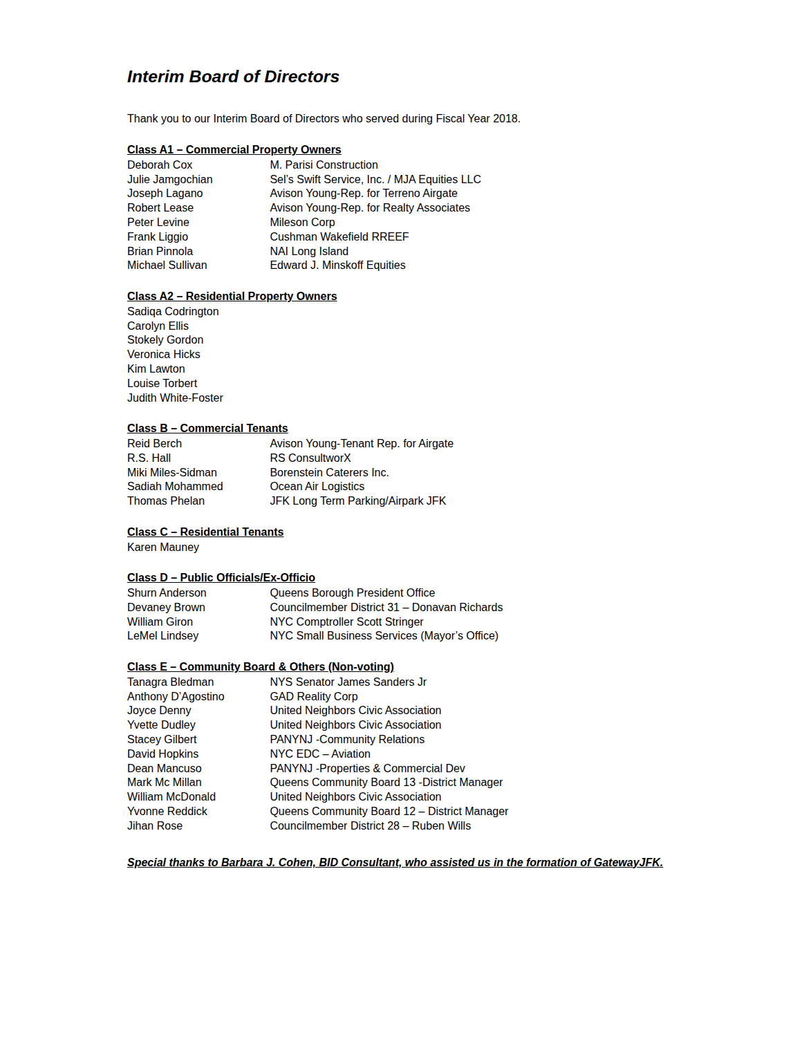Interim Board of Directors
Thank you to our Interim Board of Directors who served during Fiscal Year 2018.
Class A1 – Commercial Property Owners
| Deborah Cox | M. Parisi Construction |
| Julie Jamgochian | Sel’s Swift Service, Inc. / MJA Equities LLC |
| Joseph Lagano | Avison Young-Rep. for Terreno Airgate |
| Robert Lease | Avison Young-Rep. for Realty Associates |
| Peter Levine | Mileson Corp |
| Frank Liggio | Cushman Wakefield RREEF |
| Brian Pinnola | NAI Long Island |
| Michael Sullivan | Edward J. Minskoff Equities |
Class A2 – Residential Property Owners
Sadiqa Codrington
Carolyn Ellis
Stokely Gordon
Veronica Hicks
Kim Lawton
Louise Torbert
Judith White-Foster
Class B – Commercial Tenants
| Reid Berch | Avison Young-Tenant Rep. for Airgate |
| R.S. Hall | RS ConsultworX |
| Miki Miles-Sidman | Borenstein Caterers Inc. |
| Sadiah Mohammed | Ocean Air Logistics |
| Thomas Phelan | JFK Long Term Parking/Airpark JFK |
Class C – Residential Tenants
Karen Mauney
Class D – Public Officials/Ex-Officio
| Shurn Anderson | Queens Borough President Office |
| Devaney Brown | Councilmember District 31 – Donavan Richards |
| William Giron | NYC Comptroller Scott Stringer |
| LeMel Lindsey | NYC Small Business Services (Mayor’s Office) |
Class E – Community Board & Others (Non-voting)
| Tanagra Bledman | NYS Senator James Sanders Jr |
| Anthony D’Agostino | GAD Reality Corp |
| Joyce Denny | United Neighbors Civic Association |
| Yvette Dudley | United Neighbors Civic Association |
| Stacey Gilbert | PANYNJ -Community Relations |
| David Hopkins | NYC EDC – Aviation |
| Dean Mancuso | PANYNJ -Properties & Commercial Dev |
| Mark Mc Millan | Queens Community Board 13 -District Manager |
| William McDonald | United Neighbors Civic Association |
| Yvonne Reddick | Queens Community Board 12 – District Manager |
| Jihan Rose | Councilmember District 28 – Ruben Wills |
Special thanks to Barbara J. Cohen, BID Consultant, who assisted us in the formation of GatewayJFK.